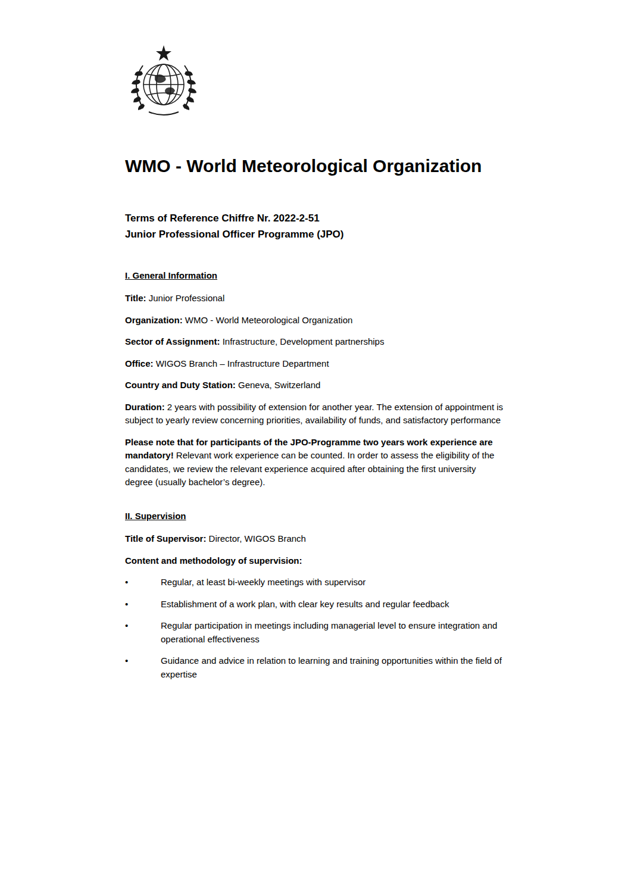WMO - World Meteorological Organization
Terms of Reference Chiffre Nr. 2022-2-51
Junior Professional Officer Programme (JPO)
I. General Information
Title: Junior Professional
Organization: WMO - World Meteorological Organization
Sector of Assignment: Infrastructure, Development partnerships
Office: WIGOS Branch – Infrastructure Department
Country and Duty Station: Geneva, Switzerland
Duration: 2 years with possibility of extension for another year. The extension of appointment is subject to yearly review concerning priorities, availability of funds, and satisfactory performance
Please note that for participants of the JPO-Programme two years work experience are mandatory! Relevant work experience can be counted. In order to assess the eligibility of the candidates, we review the relevant experience acquired after obtaining the first university degree (usually bachelor’s degree).
II. Supervision
Title of Supervisor: Director, WIGOS Branch
Content and methodology of supervision:
Regular, at least bi-weekly meetings with supervisor
Establishment of a work plan, with clear key results and regular feedback
Regular participation in meetings including managerial level to ensure integration and operational effectiveness
Guidance and advice in relation to learning and training opportunities within the field of expertise